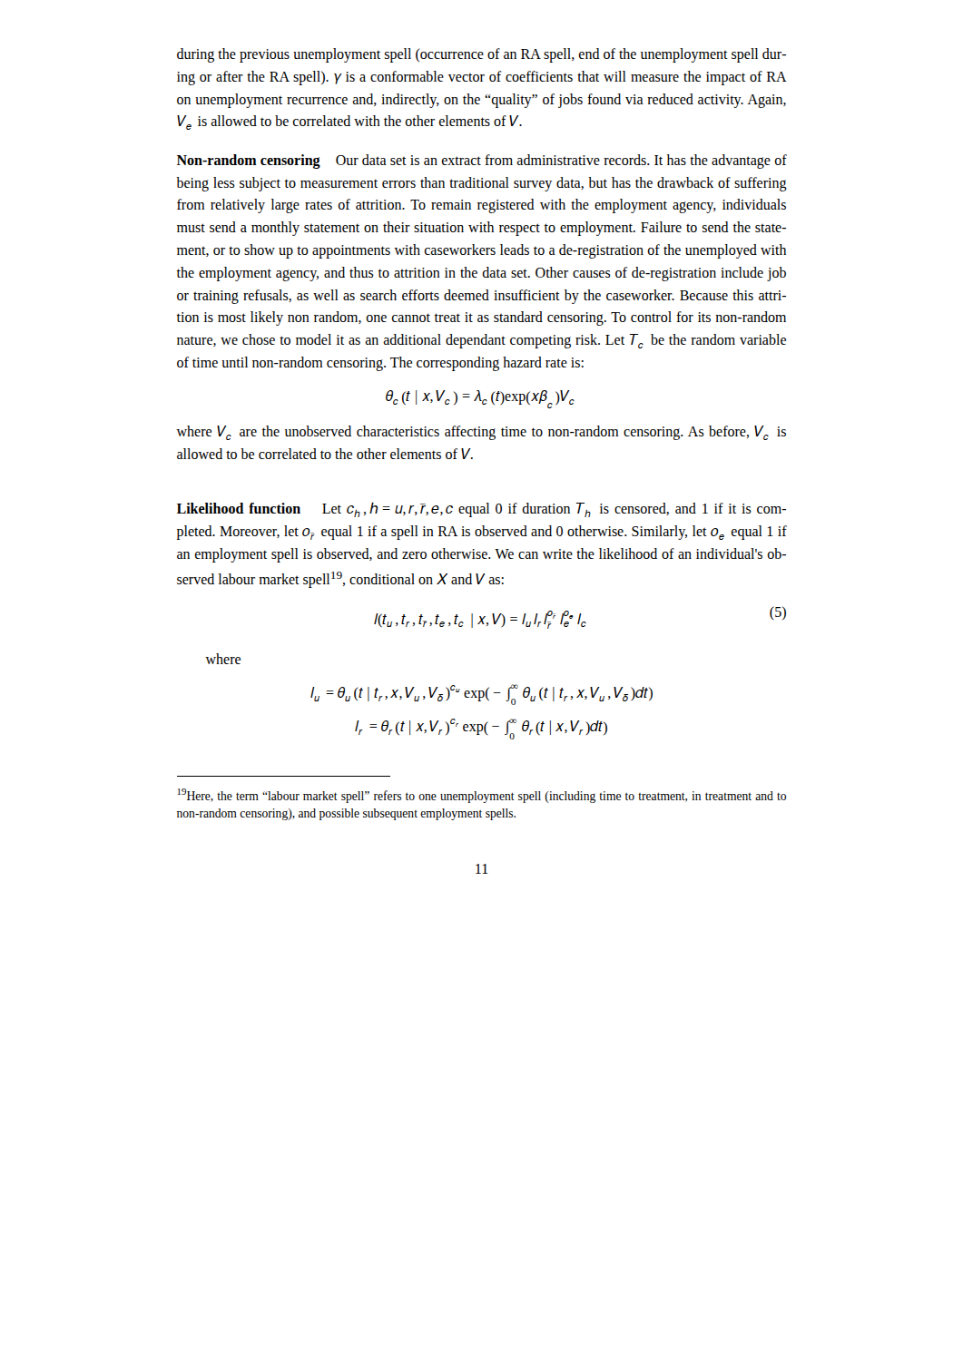during the previous unemployment spell (occurrence of an RA spell, end of the unemployment spell during or after the RA spell). γ is a conformable vector of coefficients that will measure the impact of RA on unemployment recurrence and, indirectly, on the “quality” of jobs found via reduced activity. Again, Ve is allowed to be correlated with the other elements of V.
Non-random censoring Our data set is an extract from administrative records. It has the advantage of being less subject to measurement errors than traditional survey data, but has the drawback of suffering from relatively large rates of attrition. To remain registered with the employment agency, individuals must send a monthly statement on their situation with respect to employment. Failure to send the statement, or to show up to appointments with caseworkers leads to a de-registration of the unemployed with the employment agency, and thus to attrition in the data set. Other causes of de-registration include job or training refusals, as well as search efforts deemed insufficient by the caseworker. Because this attrition is most likely non random, one cannot treat it as standard censoring. To control for its non-random nature, we chose to model it as an additional dependant competing risk. Let Tc be the random variable of time until non-random censoring. The corresponding hazard rate is:
θc (t|x,Vc) = λc(t) exp(xβc) Vc
where Vc are the unobserved characteristics affecting time to non-random censoring. As before, Vc is allowed to be correlated to the other elements of V.
Likelihood function Let ch,h=u,r,r̅,e,c equal 0 if duration Th is censored, and 1 if it is completed. Moreover, let or̅ equal 1 if a spell in RA is observed and 0 otherwise. Similarly, let oe equal 1 if an employment spell is observed, and zero otherwise. We can write the likelihood of an individual's observed labour market spell19, conditional on X and V as:
l (tu, tr, tr̅, te, tc |x,V) = lu lr lr̅or̅ leoe lc (5)
where
lu = θu (t|tr,x,Vu,Vδ) cu exp ( − ∫0∞ θu (t|tr,x,Vu,Vδ) dt )
lr = θr (t|x,Vr) cr exp ( − ∫0∞ θr (t|x,Vr) dt )
19Here, the term “labour market spell” refers to one unemployment spell (including time to treatment, in treatment and to non-random censoring), and possible subsequent employment spells.
11